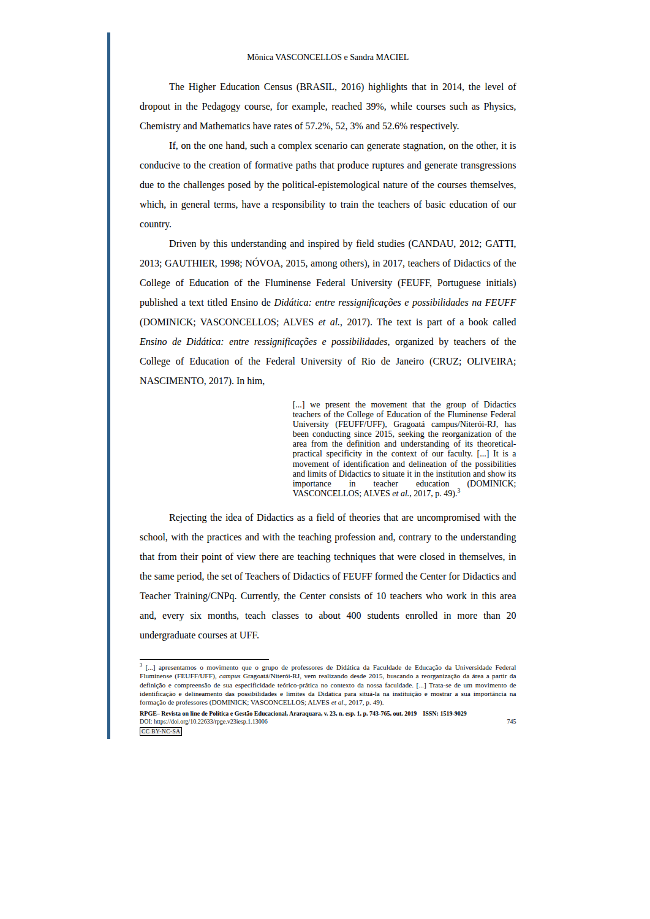Mônica VASCONCELLOS e Sandra MACIEL
The Higher Education Census (BRASIL, 2016) highlights that in 2014, the level of dropout in the Pedagogy course, for example, reached 39%, while courses such as Physics, Chemistry and Mathematics have rates of 57.2%, 52, 3% and 52.6% respectively.
If, on the one hand, such a complex scenario can generate stagnation, on the other, it is conducive to the creation of formative paths that produce ruptures and generate transgressions due to the challenges posed by the political-epistemological nature of the courses themselves, which, in general terms, have a responsibility to train the teachers of basic education of our country.
Driven by this understanding and inspired by field studies (CANDAU, 2012; GATTI, 2013; GAUTHIER, 1998; NÓVOA, 2015, among others), in 2017, teachers of Didactics of the College of Education of the Fluminense Federal University (FEUFF, Portuguese initials) published a text titled Ensino de Didática: entre ressignificações e possibilidades na FEUFF (DOMINICK; VASCONCELLOS; ALVES et al., 2017). The text is part of a book called Ensino de Didática: entre ressignificações e possibilidades, organized by teachers of the College of Education of the Federal University of Rio de Janeiro (CRUZ; OLIVEIRA; NASCIMENTO, 2017). In him,
[...] we present the movement that the group of Didactics teachers of the College of Education of the Fluminense Federal University (FEUFF/UFF), Gragoatá campus/Niterói-RJ, has been conducting since 2015, seeking the reorganization of the area from the definition and understanding of its theoretical-practical specificity in the context of our faculty. [...] It is a movement of identification and delineation of the possibilities and limits of Didactics to situate it in the institution and show its importance in teacher education (DOMINICK; VASCONCELLOS; ALVES et al., 2017, p. 49).3
Rejecting the idea of Didactics as a field of theories that are uncompromised with the school, with the practices and with the teaching profession and, contrary to the understanding that from their point of view there are teaching techniques that were closed in themselves, in the same period, the set of Teachers of Didactics of FEUFF formed the Center for Didactics and Teacher Training/CNPq. Currently, the Center consists of 10 teachers who work in this area and, every six months, teach classes to about 400 students enrolled in more than 20 undergraduate courses at UFF.
3 [...] apresentamos o movimento que o grupo de professores de Didática da Faculdade de Educação da Universidade Federal Fluminense (FEUFF/UFF), campus Gragoatá/Niterói-RJ, vem realizando desde 2015, buscando a reorganização da área a partir da definição e compreensão de sua especificidade teórico-prática no contexto da nossa faculdade. [...] Trata-se de um movimento de identificação e delineamento das possibilidades e limites da Didática para situá-la na instituição e mostrar a sua importância na formação de professores (DOMINICK; VASCONCELLOS; ALVES et al., 2017, p. 49).
RPGE– Revista on line de Política e Gestão Educacional, Araraquara, v. 23, n. esp. 1, p. 743-765, out. 2019 ISSN: 1519-9029
DOI: https://doi.org/10.22633/rpge.v23iesp.1.13006745
CC BY-NC-SA